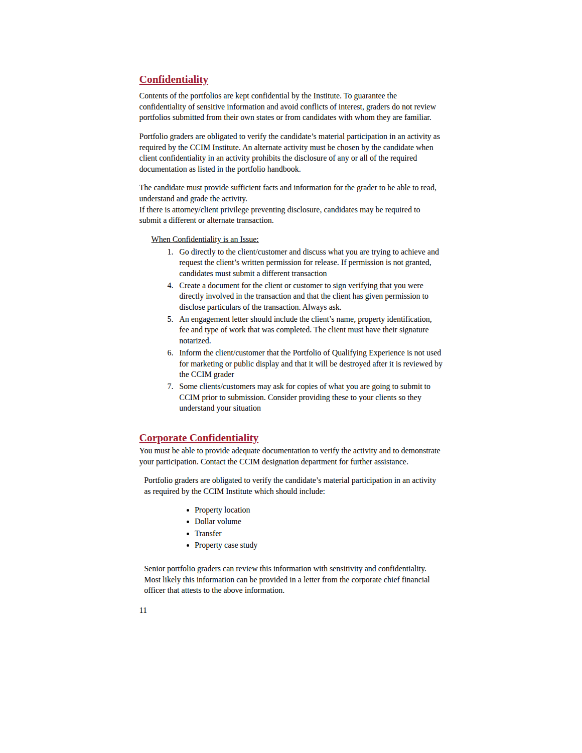Confidentiality
Contents of the portfolios are kept confidential by the Institute. To guarantee the confidentiality of sensitive information and avoid conflicts of interest, graders do not review portfolios submitted from their own states or from candidates with whom they are familiar.
Portfolio graders are obligated to verify the candidate’s material participation in an activity as required by the CCIM Institute. An alternate activity must be chosen by the candidate when client confidentiality in an activity prohibits the disclosure of any or all of the required documentation as listed in the portfolio handbook.
The candidate must provide sufficient facts and information for the grader to be able to read, understand and grade the activity.
If there is attorney/client privilege preventing disclosure, candidates may be required to submit a different or alternate transaction.
When Confidentiality is an Issue:
Go directly to the client/customer and discuss what you are trying to achieve and request the client’s written permission for release. If permission is not granted, candidates must submit a different transaction
Create a document for the client or customer to sign verifying that you were directly involved in the transaction and that the client has given permission to disclose particulars of the transaction. Always ask.
An engagement letter should include the client’s name, property identification, fee and type of work that was completed. The client must have their signature notarized.
Inform the client/customer that the Portfolio of Qualifying Experience is not used for marketing or public display and that it will be destroyed after it is reviewed by the CCIM grader
Some clients/customers may ask for copies of what you are going to submit to CCIM prior to submission. Consider providing these to your clients so they understand your situation
Corporate Confidentiality
You must be able to provide adequate documentation to verify the activity and to demonstrate your participation. Contact the CCIM designation department for further assistance.
Portfolio graders are obligated to verify the candidate’s material participation in an activity as required by the CCIM Institute which should include:
Property location
Dollar volume
Transfer
Property case study
Senior portfolio graders can review this information with sensitivity and confidentiality. Most likely this information can be provided in a letter from the corporate chief financial officer that attests to the above information.
11